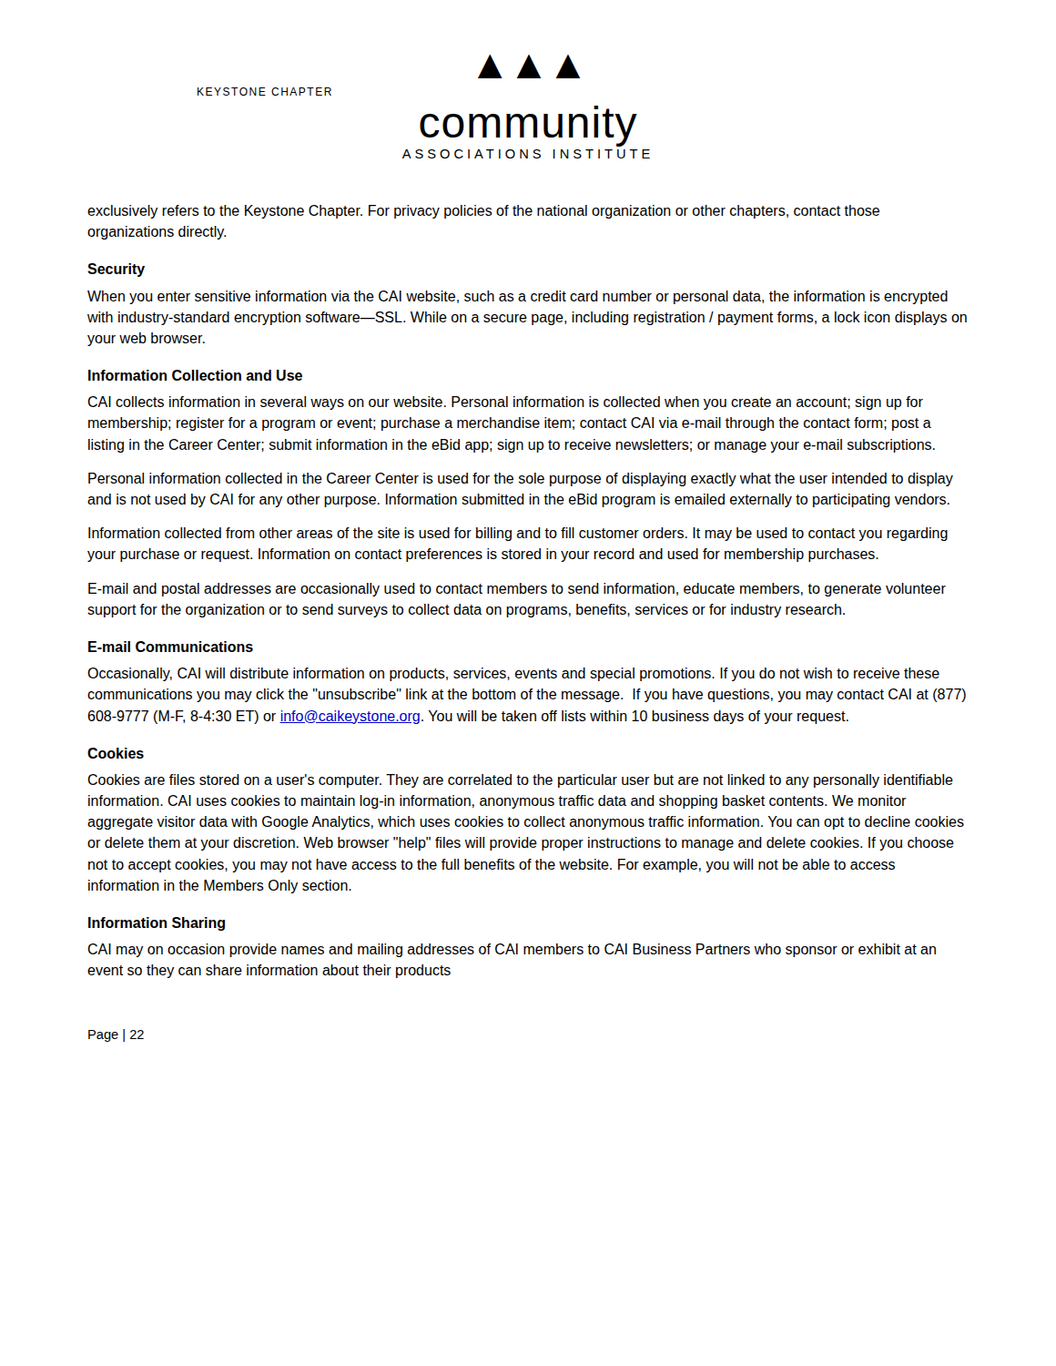▲▲▲
KEYSTONE CHAPTER
community
ASSOCIATIONS INSTITUTE
exclusively refers to the Keystone Chapter. For privacy policies of the national organization or other chapters, contact those organizations directly.
Security
When you enter sensitive information via the CAI website, such as a credit card number or personal data, the information is encrypted with industry-standard encryption software—SSL. While on a secure page, including registration / payment forms, a lock icon displays on your web browser.
Information Collection and Use
CAI collects information in several ways on our website. Personal information is collected when you create an account; sign up for membership; register for a program or event; purchase a merchandise item; contact CAI via e-mail through the contact form; post a listing in the Career Center; submit information in the eBid app; sign up to receive newsletters; or manage your e-mail subscriptions.
Personal information collected in the Career Center is used for the sole purpose of displaying exactly what the user intended to display and is not used by CAI for any other purpose. Information submitted in the eBid program is emailed externally to participating vendors.
Information collected from other areas of the site is used for billing and to fill customer orders. It may be used to contact you regarding your purchase or request. Information on contact preferences is stored in your record and used for membership purchases.
E-mail and postal addresses are occasionally used to contact members to send information, educate members, to generate volunteer support for the organization or to send surveys to collect data on programs, benefits, services or for industry research.
E-mail Communications
Occasionally, CAI will distribute information on products, services, events and special promotions. If you do not wish to receive these communications you may click the "unsubscribe" link at the bottom of the message. If you have questions, you may contact CAI at (877) 608-9777 (M-F, 8-4:30 ET) or info@caikeystone.org. You will be taken off lists within 10 business days of your request.
Cookies
Cookies are files stored on a user's computer. They are correlated to the particular user but are not linked to any personally identifiable information. CAI uses cookies to maintain log-in information, anonymous traffic data and shopping basket contents. We monitor aggregate visitor data with Google Analytics, which uses cookies to collect anonymous traffic information. You can opt to decline cookies or delete them at your discretion. Web browser "help" files will provide proper instructions to manage and delete cookies. If you choose not to accept cookies, you may not have access to the full benefits of the website. For example, you will not be able to access information in the Members Only section.
Information Sharing
CAI may on occasion provide names and mailing addresses of CAI members to CAI Business Partners who sponsor or exhibit at an event so they can share information about their products
Page | 22